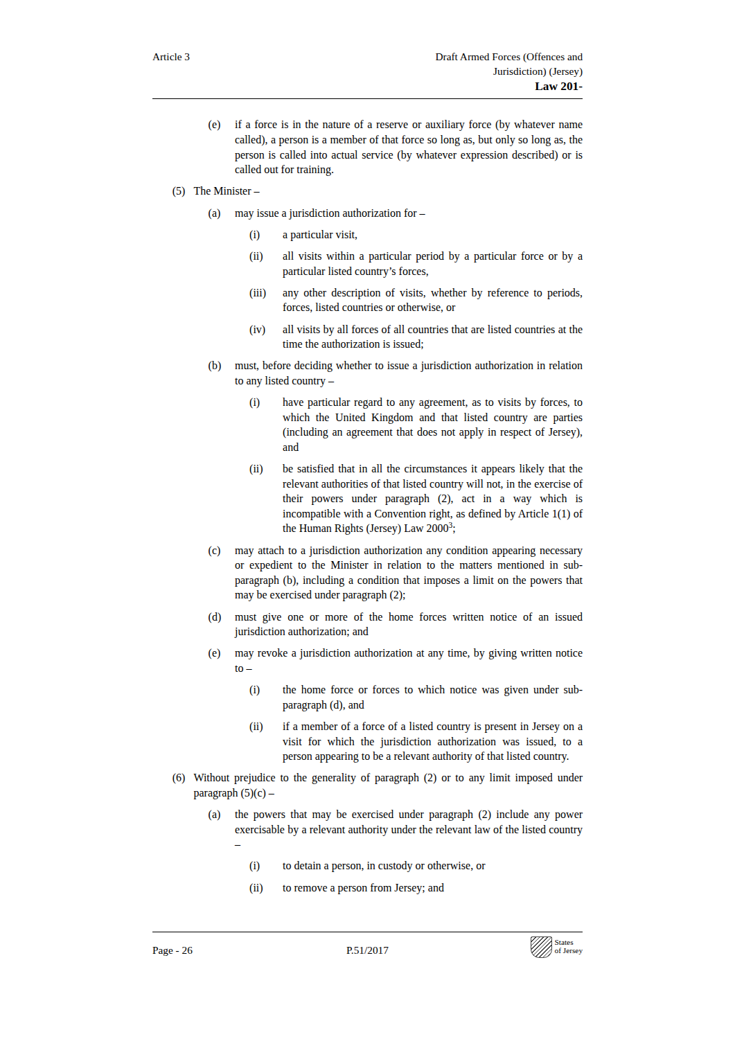Article 3
Draft Armed Forces (Offences and Jurisdiction) (Jersey) Law 201-
(e)
if a force is in the nature of a reserve or auxiliary force (by whatever name called), a person is a member of that force so long as, but only so long as, the person is called into actual service (by whatever expression described) or is called out for training.
(5)
The Minister –
(a)
may issue a jurisdiction authorization for –
(i)
a particular visit,
(ii)
all visits within a particular period by a particular force or by a particular listed country’s forces,
(iii)
any other description of visits, whether by reference to periods, forces, listed countries or otherwise, or
(iv)
all visits by all forces of all countries that are listed countries at the time the authorization is issued;
(b)
must, before deciding whether to issue a jurisdiction authorization in relation to any listed country –
(i)
have particular regard to any agreement, as to visits by forces, to which the United Kingdom and that listed country are parties (including an agreement that does not apply in respect of Jersey), and
(ii)
be satisfied that in all the circumstances it appears likely that the relevant authorities of that listed country will not, in the exercise of their powers under paragraph (2), act in a way which is incompatible with a Convention right, as defined by Article 1(1) of the Human Rights (Jersey) Law 20003;
(c)
may attach to a jurisdiction authorization any condition appearing necessary or expedient to the Minister in relation to the matters mentioned in sub-paragraph (b), including a condition that imposes a limit on the powers that may be exercised under paragraph (2);
(d)
must give one or more of the home forces written notice of an issued jurisdiction authorization; and
(e)
may revoke a jurisdiction authorization at any time, by giving written notice to –
(i)
the home force or forces to which notice was given under sub-paragraph (d), and
(ii)
if a member of a force of a listed country is present in Jersey on a visit for which the jurisdiction authorization was issued, to a person appearing to be a relevant authority of that listed country.
(6)
Without prejudice to the generality of paragraph (2) or to any limit imposed under paragraph (5)(c) –
(a)
the powers that may be exercised under paragraph (2) include any power exercisable by a relevant authority under the relevant law of the listed country –
(i)
to detain a person, in custody or otherwise, or
(ii)
to remove a person from Jersey; and
Page - 26
P.51/2017
States
of Jersey